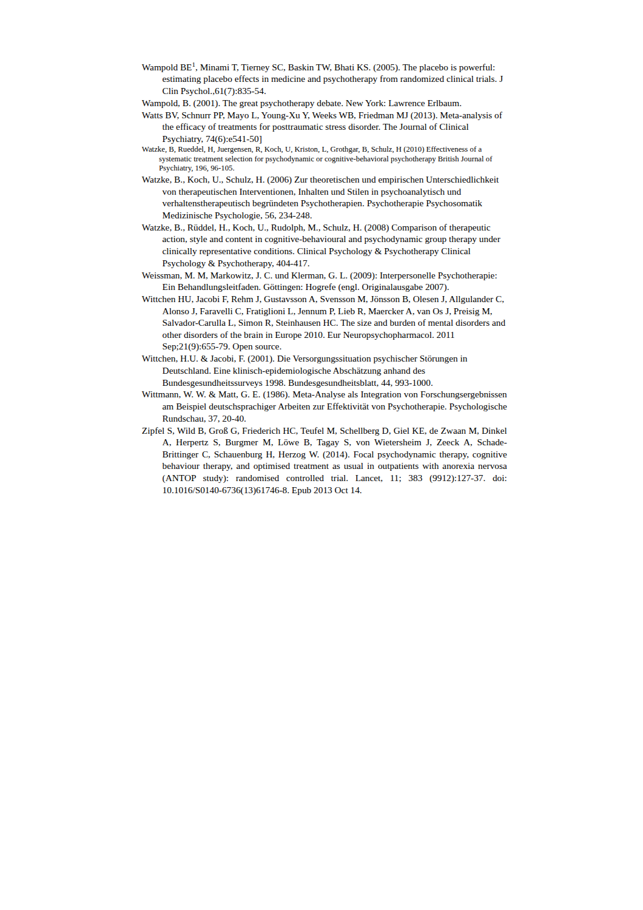Wampold BE1, Minami T, Tierney SC, Baskin TW, Bhati KS. (2005). The placebo is powerful: estimating placebo effects in medicine and psychotherapy from randomized clinical trials. J Clin Psychol.,61(7):835-54.
Wampold, B. (2001). The great psychotherapy debate. New York: Lawrence Erlbaum.
Watts BV, Schnurr PP, Mayo L, Young-Xu Y, Weeks WB, Friedman MJ (2013). Meta-analysis of the efficacy of treatments for posttraumatic stress disorder. The Journal of Clinical Psychiatry, 74(6):e541-50]
Watzke, B, Rueddel, H, Juergensen, R, Koch, U, Kriston, L, Grothgar, B, Schulz, H (2010) Effectiveness of a systematic treatment selection for psychodynamic or cognitive-behavioral psychotherapy British Journal of Psychiatry, 196, 96-105.
Watzke, B., Koch, U., Schulz, H. (2006) Zur theoretischen und empirischen Unterschiedlichkeit von therapeutischen Interventionen, Inhalten und Stilen in psychoanalytisch und verhaltenstherapeutisch begründeten Psychotherapien. Psychotherapie Psychosomatik Medizinische Psychologie, 56, 234-248.
Watzke, B., Rüddel, H., Koch, U., Rudolph, M., Schulz, H. (2008) Comparison of therapeutic action, style and content in cognitive-behavioural and psychodynamic group therapy under clinically representative conditions. Clinical Psychology & Psychotherapy Clinical Psychology & Psychotherapy, 404-417.
Weissman, M. M, Markowitz, J. C. und Klerman, G. L. (2009): Interpersonelle Psychotherapie: Ein Behandlungsleitfaden. Göttingen: Hogrefe (engl. Originalausgabe 2007).
Wittchen HU, Jacobi F, Rehm J, Gustavsson A, Svensson M, Jönsson B, Olesen J, Allgulander C, Alonso J, Faravelli C, Fratiglioni L, Jennum P, Lieb R, Maercker A, van Os J, Preisig M, Salvador-Carulla L, Simon R, Steinhausen HC. The size and burden of mental disorders and other disorders of the brain in Europe 2010. Eur Neuropsychopharmacol. 2011 Sep;21(9):655-79. Open source.
Wittchen, H.U. & Jacobi, F. (2001). Die Versorgungssituation psychischer Störungen in Deutschland. Eine klinisch-epidemiologische Abschätzung anhand des Bundesgesundheitssurveys 1998. Bundesgesundheitsblatt, 44, 993-1000.
Wittmann, W. W. & Matt, G. E. (1986). Meta-Analyse als Integration von Forschungsergebnissen am Beispiel deutschsprachiger Arbeiten zur Effektivität von Psychotherapie. Psychologische Rundschau, 37, 20-40.
Zipfel S, Wild B, Groß G, Friederich HC, Teufel M, Schellberg D, Giel KE, de Zwaan M, Dinkel A, Herpertz S, Burgmer M, Löwe B, Tagay S, von Wietersheim J, Zeeck A, Schade-Brittinger C, Schauenburg H, Herzog W. (2014). Focal psychodynamic therapy, cognitive behaviour therapy, and optimised treatment as usual in outpatients with anorexia nervosa (ANTOP study): randomised controlled trial. Lancet, 11; 383 (9912):127-37. doi: 10.1016/S0140-6736(13)61746-8. Epub 2013 Oct 14.